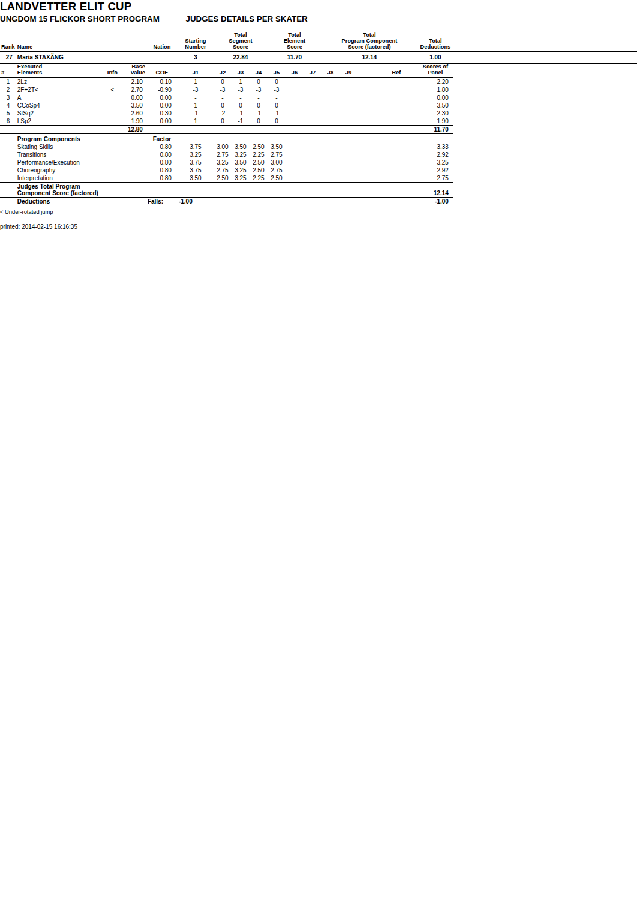LANDVETTER ELIT CUP
UNGDOM 15 FLICKOR SHORT PROGRAM JUDGES DETAILS PER SKATER
| Rank | Name | | | Nation | Starting Number | Total Segment Score | Total Element Score | Total Program Component Score (factored) | Total Deductions | |
| 27 | Maria STAXÄNG | | | | 3 | 22.84 | 11.70 | 12.14 | 1.00 | |
| # | Executed Elements | Info | Base Value | GOE | J1 | J2 | J3 | J4 | J5 | J6 | J7 | J8 | J9 | | Ref | Scores of Panel |
| 1 | 2Lz | | 2.10 | 0.10 | 1 | 0 | 1 | 0 | 0 | | | | | | | 2.20 |
| 2 | 2F+2T< | < | 2.70 | -0.90 | -3 | -3 | -3 | -3 | -3 | | | | | | | 1.80 |
| 3 | A | | 0.00 | 0.00 | - | - | - | - | - | | | | | | | 0.00 |
| 4 | CCoSp4 | | 3.50 | 0.00 | 1 | 0 | 0 | 0 | 0 | | | | | | | 3.50 |
| 5 | StSq2 | | 2.60 | -0.30 | -1 | -2 | -1 | -1 | -1 | | | | | | | 2.30 |
| 6 | LSp2 | | 1.90 | 0.00 | 1 | 0 | -1 | 0 | 0 | | | | | | | 1.90 |
| | | | 12.80 | | | | | | | | | | | | | 11.70 |
| | Program Components | | | Factor | | | | | | | | | | | | |
| | Skating Skills | | | 0.80 | 3.75 | 3.00 | 3.50 | 2.50 | 3.50 | | | | | | | 3.33 |
| | Transitions | | | 0.80 | 3.25 | 2.75 | 3.25 | 2.25 | 2.75 | | | | | | | 2.92 |
| | Performance/Execution | | | 0.80 | 3.75 | 3.25 | 3.50 | 2.50 | 3.00 | | | | | | | 3.25 |
| | Choreography | | | 0.80 | 3.75 | 2.75 | 3.25 | 2.50 | 2.75 | | | | | | | 2.92 |
| | Interpretation | | | 0.80 | 3.50 | 2.50 | 3.25 | 2.25 | 2.50 | | | | | | | 2.75 |
| | Judges Total Program Component Score (factored) | | | | | | | | | | | | | | | 12.14 |
| | Deductions | | | Falls: | -1.00 | | | | | | | | | | | -1.00 |
< Under-rotated jump
printed: 2014-02-15 16:16:35